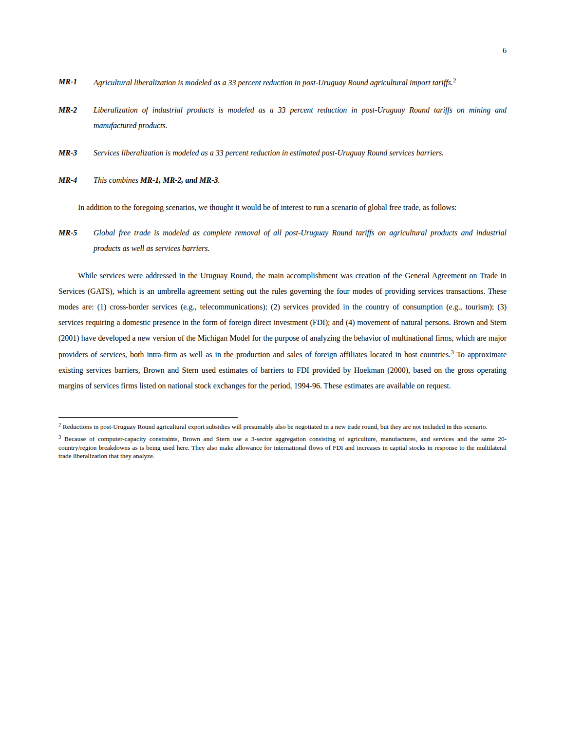6
MR-1
Agricultural liberalization is modeled as a 33 percent reduction in post-Uruguay Round agricultural import tariffs.2
MR-2
Liberalization of industrial products is modeled as a 33 percent reduction in post-Uruguay Round tariffs on mining and manufactured products.
MR-3
Services liberalization is modeled as a 33 percent reduction in estimated post-Uruguay Round services barriers.
MR-4
This combines MR-1, MR-2, and MR-3.
In addition to the foregoing scenarios, we thought it would be of interest to run a scenario of global free trade, as follows:
MR-5
Global free trade is modeled as complete removal of all post-Uruguay Round tariffs on agricultural products and industrial products as well as services barriers.
While services were addressed in the Uruguay Round, the main accomplishment was creation of the General Agreement on Trade in Services (GATS), which is an umbrella agreement setting out the rules governing the four modes of providing services transactions. These modes are: (1) cross-border services (e.g., telecommunications); (2) services provided in the country of consumption (e.g., tourism); (3) services requiring a domestic presence in the form of foreign direct investment (FDI); and (4) movement of natural persons. Brown and Stern (2001) have developed a new version of the Michigan Model for the purpose of analyzing the behavior of multinational firms, which are major providers of services, both intra-firm as well as in the production and sales of foreign affiliates located in host countries.3 To approximate existing services barriers, Brown and Stern used estimates of barriers to FDI provided by Hoekman (2000), based on the gross operating margins of services firms listed on national stock exchanges for the period, 1994-96. These estimates are available on request.
2 Reductions in post-Uruguay Round agricultural export subsidies will presumably also be negotiated in a new trade round, but they are not included in this scenario.
3 Because of computer-capacity constraints, Brown and Stern use a 3-sector aggregation consisting of agriculture, manufactures, and services and the same 20-country/region breakdowns as is being used here. They also make allowance for international flows of FDI and increases in capital stocks in response to the multilateral trade liberalization that they analyze.